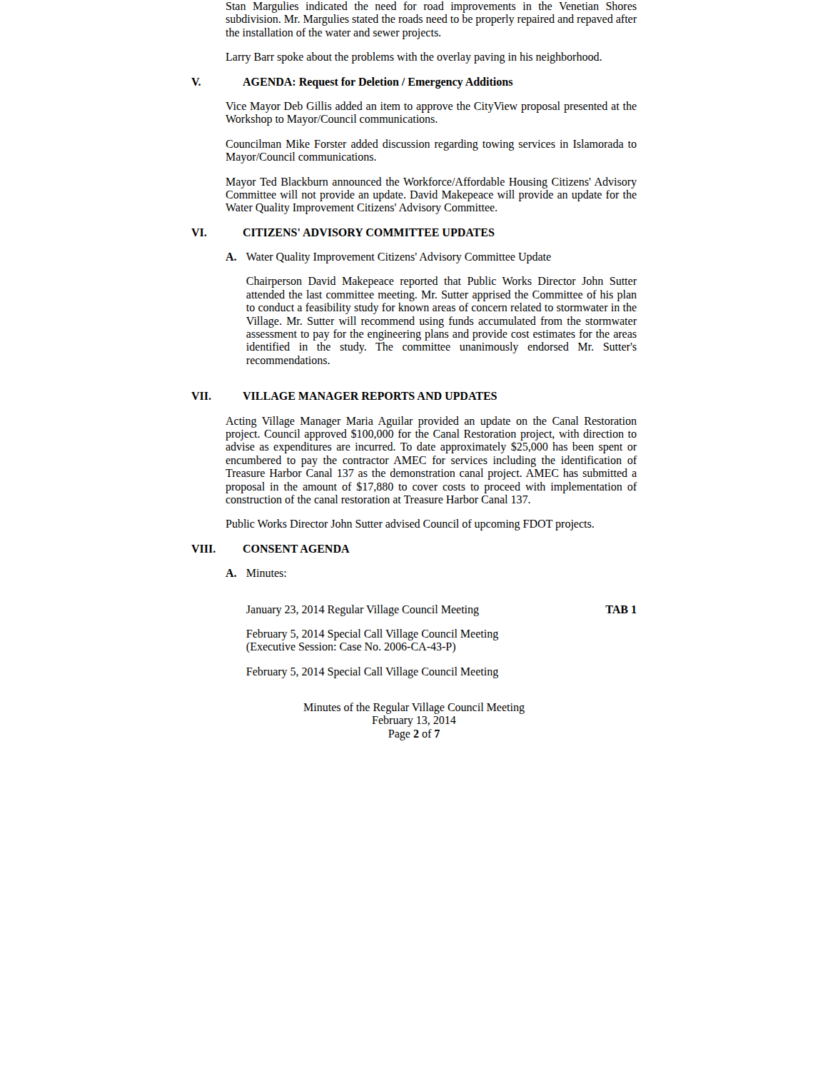Stan Margulies indicated the need for road improvements in the Venetian Shores subdivision. Mr. Margulies stated the roads need to be properly repaired and repaved after the installation of the water and sewer projects.
Larry Barr spoke about the problems with the overlay paving in his neighborhood.
V.
AGENDA: Request for Deletion / Emergency Additions
Vice Mayor Deb Gillis added an item to approve the CityView proposal presented at the Workshop to Mayor/Council communications.
Councilman Mike Forster added discussion regarding towing services in Islamorada to Mayor/Council communications.
Mayor Ted Blackburn announced the Workforce/Affordable Housing Citizens' Advisory Committee will not provide an update. David Makepeace will provide an update for the Water Quality Improvement Citizens' Advisory Committee.
VI.
CITIZENS' ADVISORY COMMITTEE UPDATES
A.
Water Quality Improvement Citizens' Advisory Committee Update
Chairperson David Makepeace reported that Public Works Director John Sutter attended the last committee meeting. Mr. Sutter apprised the Committee of his plan to conduct a feasibility study for known areas of concern related to stormwater in the Village. Mr. Sutter will recommend using funds accumulated from the stormwater assessment to pay for the engineering plans and provide cost estimates for the areas identified in the study. The committee unanimously endorsed Mr. Sutter's recommendations.
VII.
VILLAGE MANAGER REPORTS AND UPDATES
Acting Village Manager Maria Aguilar provided an update on the Canal Restoration project. Council approved $100,000 for the Canal Restoration project, with direction to advise as expenditures are incurred. To date approximately $25,000 has been spent or encumbered to pay the contractor AMEC for services including the identification of Treasure Harbor Canal 137 as the demonstration canal project. AMEC has submitted a proposal in the amount of $17,880 to cover costs to proceed with implementation of construction of the canal restoration at Treasure Harbor Canal 137.
Public Works Director John Sutter advised Council of upcoming FDOT projects.
VIII.
CONSENT AGENDA
A.
Minutes:
January 23, 2014 Regular Village Council Meeting TAB 1
February 5, 2014 Special Call Village Council Meeting
(Executive Session: Case No. 2006-CA-43-P)
February 5, 2014 Special Call Village Council Meeting
Minutes of the Regular Village Council Meeting
February 13, 2014
Page 2 of 7